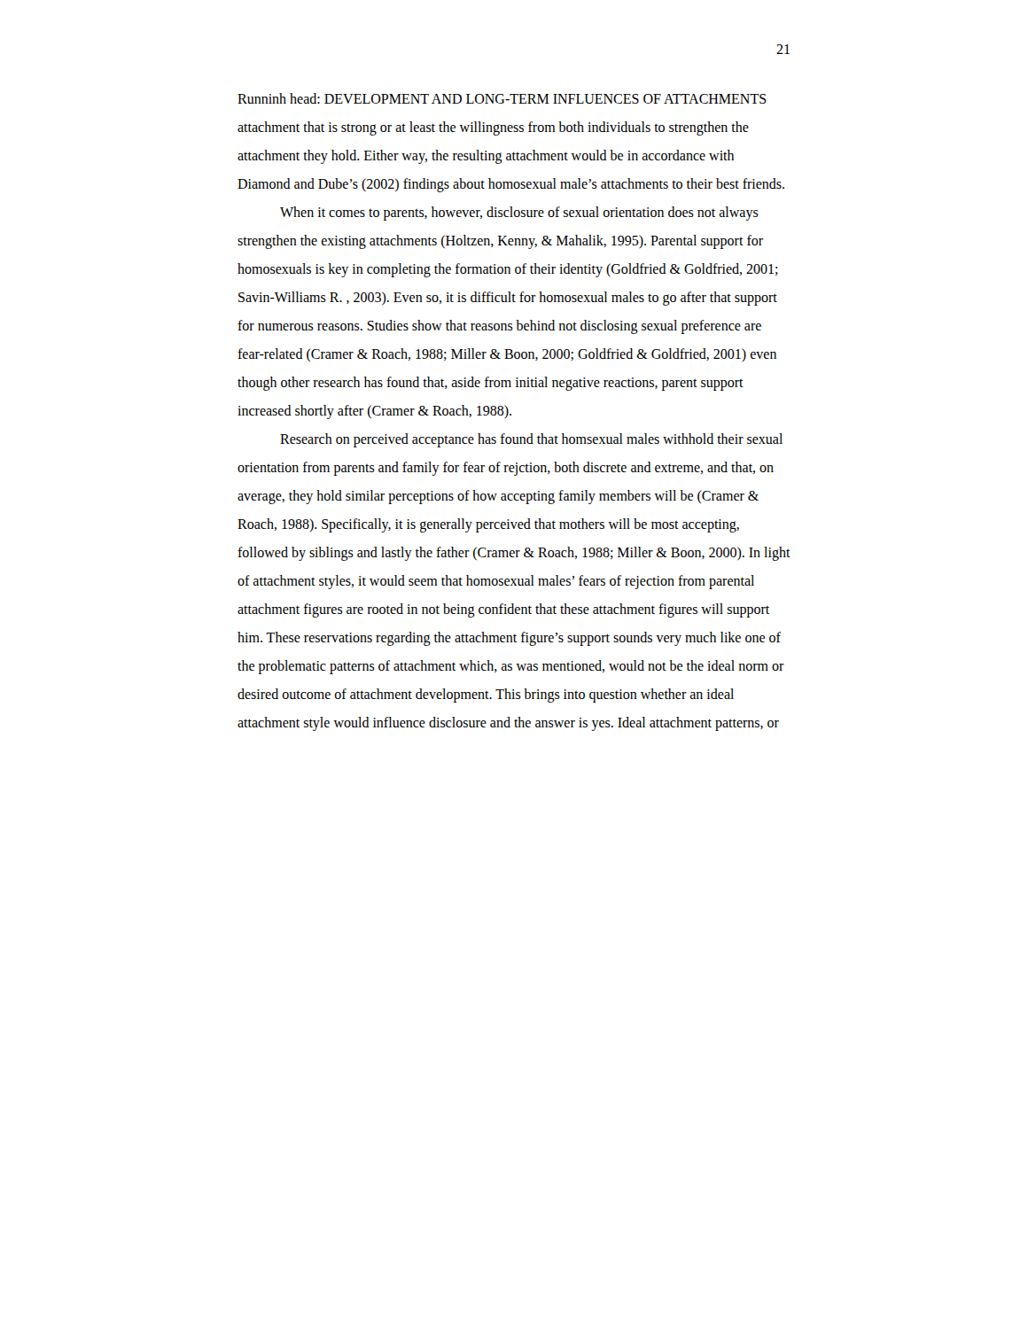21
Runninh head: DEVELOPMENT AND LONG-TERM INFLUENCES OF ATTACHMENTS
attachment that is strong or at least the willingness from both individuals to strengthen the attachment they hold. Either way, the resulting attachment would be in accordance with Diamond and Dube’s (2002) findings about homosexual male’s attachments to their best friends.
When it comes to parents, however, disclosure of sexual orientation does not always strengthen the existing attachments (Holtzen, Kenny, & Mahalik, 1995). Parental support for homosexuals is key in completing the formation of their identity (Goldfried & Goldfried, 2001; Savin-Williams R. , 2003). Even so, it is difficult for homosexual males to go after that support for numerous reasons. Studies show that reasons behind not disclosing sexual preference are fear-related (Cramer & Roach, 1988; Miller & Boon, 2000; Goldfried & Goldfried, 2001) even though other research has found that, aside from initial negative reactions, parent support increased shortly after (Cramer & Roach, 1988).
Research on perceived acceptance has found that homsexual males withhold their sexual orientation from parents and family for fear of rejction, both discrete and extreme, and that, on average, they hold similar perceptions of how accepting family members will be (Cramer & Roach, 1988). Specifically, it is generally perceived that mothers will be most accepting, followed by siblings and lastly the father (Cramer & Roach, 1988; Miller & Boon, 2000). In light of attachment styles, it would seem that homosexual males’ fears of rejection from parental attachment figures are rooted in not being confident that these attachment figures will support him. These reservations regarding the attachment figure’s support sounds very much like one of the problematic patterns of attachment which, as was mentioned, would not be the ideal norm or desired outcome of attachment development. This brings into question whether an ideal attachment style would influence disclosure and the answer is yes. Ideal attachment patterns, or